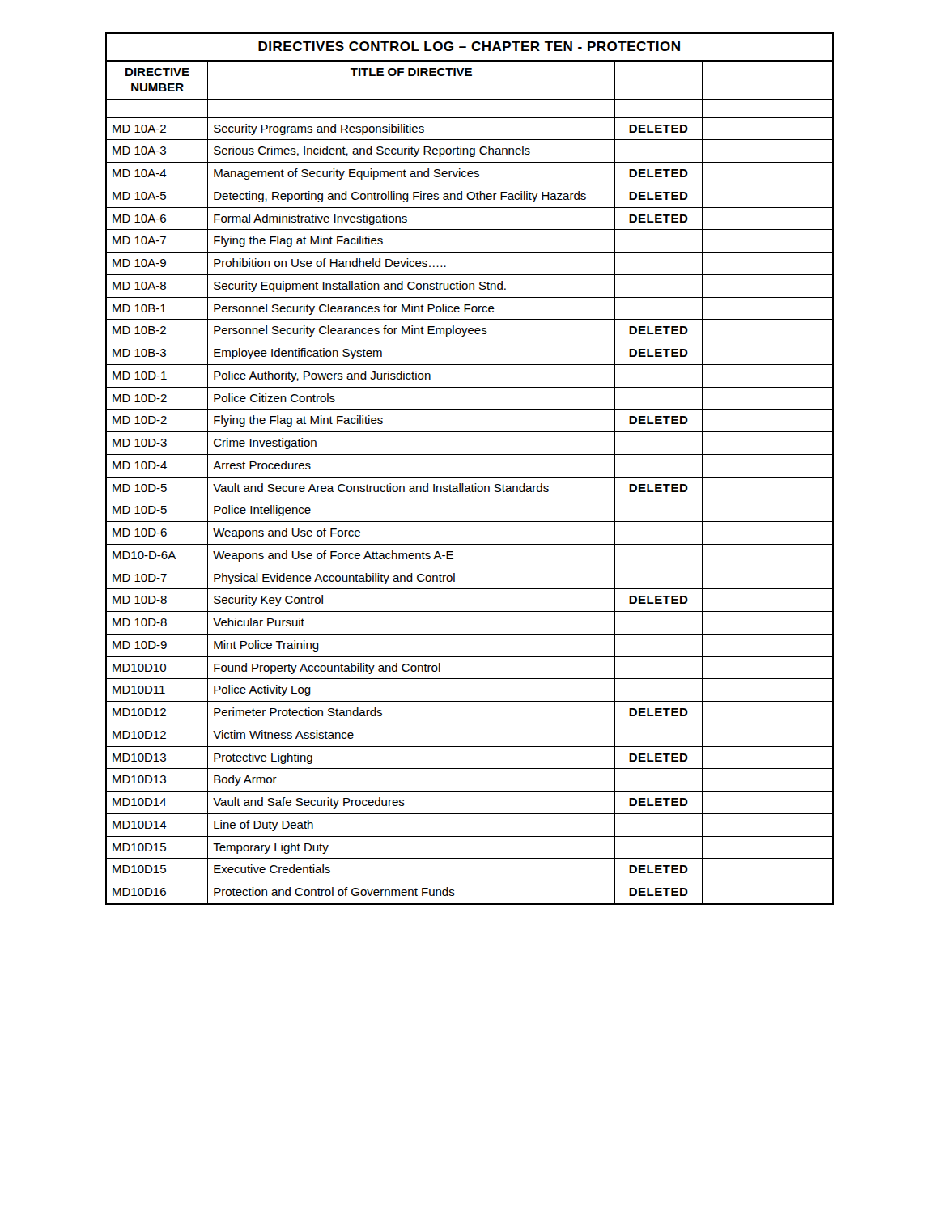DIRECTIVES CONTROL LOG – CHAPTER TEN - PROTECTION
| DIRECTIVE NUMBER | TITLE OF DIRECTIVE | | | |
| --- | --- | --- | --- | --- |
| MD 10A-2 | Security Programs and Responsibilities | DELETED | | |
| MD 10A-3 | Serious Crimes, Incident, and Security Reporting Channels | | | |
| MD 10A-4 | Management of Security Equipment and Services | DELETED | | |
| MD 10A-5 | Detecting, Reporting and Controlling Fires and Other Facility Hazards | DELETED | | |
| MD 10A-6 | Formal Administrative Investigations | DELETED | | |
| MD 10A-7 | Flying the Flag at Mint Facilities | | | |
| MD 10A-9 | Prohibition on Use of Handheld Devices….. | | | |
| MD 10A-8 | Security Equipment Installation and Construction Stnd. | | | |
| MD 10B-1 | Personnel Security Clearances for Mint Police Force | | | |
| MD 10B-2 | Personnel Security Clearances for Mint Employees | DELETED | | |
| MD 10B-3 | Employee Identification System | DELETED | | |
| MD 10D-1 | Police Authority, Powers and Jurisdiction | | | |
| MD 10D-2 | Police Citizen Controls | | | |
| MD 10D-2 | Flying the Flag at Mint Facilities | DELETED | | |
| MD 10D-3 | Crime Investigation | | | |
| MD 10D-4 | Arrest Procedures | | | |
| MD 10D-5 | Vault and Secure Area Construction and Installation Standards | DELETED | | |
| MD 10D-5 | Police Intelligence | | | |
| MD 10D-6 | Weapons and Use of Force | | | |
| MD10-D-6A | Weapons and Use of Force Attachments A-E | | | |
| MD 10D-7 | Physical Evidence Accountability and Control | | | |
| MD 10D-8 | Security Key Control | DELETED | | |
| MD 10D-8 | Vehicular Pursuit | | | |
| MD 10D-9 | Mint Police Training | | | |
| MD10D10 | Found Property Accountability and Control | | | |
| MD10D11 | Police Activity Log | | | |
| MD10D12 | Perimeter Protection Standards | DELETED | | |
| MD10D12 | Victim Witness Assistance | | | |
| MD10D13 | Protective Lighting | DELETED | | |
| MD10D13 | Body Armor | | | |
| MD10D14 | Vault and Safe Security Procedures | DELETED | | |
| MD10D14 | Line of Duty Death | | | |
| MD10D15 | Temporary Light Duty | | | |
| MD10D15 | Executive Credentials | DELETED | | |
| MD10D16 | Protection and Control of Government Funds | DELETED | | |